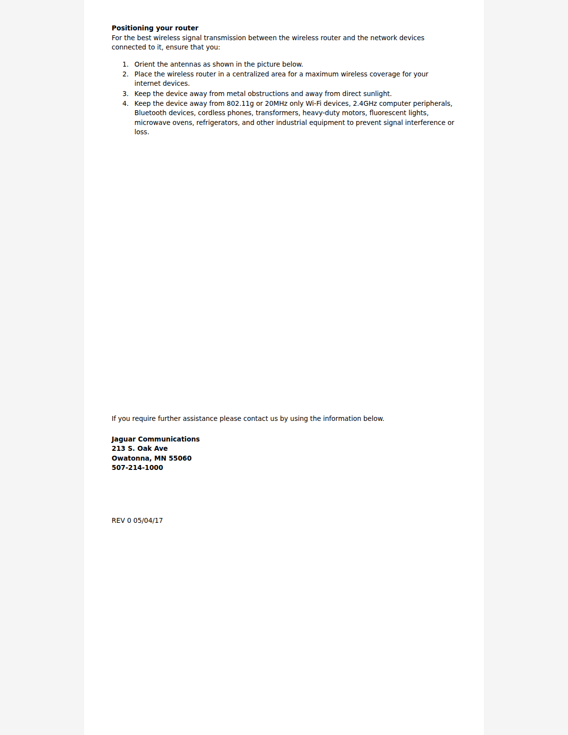Positioning your router
For the best wireless signal transmission between the wireless router and the network devices connected to it, ensure that you:
Orient the antennas as shown in the picture below.
Place the wireless router in a centralized area for a maximum wireless coverage for your internet devices.
Keep the device away from metal obstructions and away from direct sunlight.
Keep the device away from 802.11g or 20MHz only Wi-Fi devices, 2.4GHz computer peripherals, Bluetooth devices, cordless phones, transformers, heavy-duty motors, fluorescent lights, microwave ovens, refrigerators, and other industrial equipment to prevent signal interference or loss.
If you require further assistance please contact us by using the information below.
Jaguar Communications
213 S. Oak Ave
Owatonna, MN 55060
507-214-1000
REV 0 05/04/17